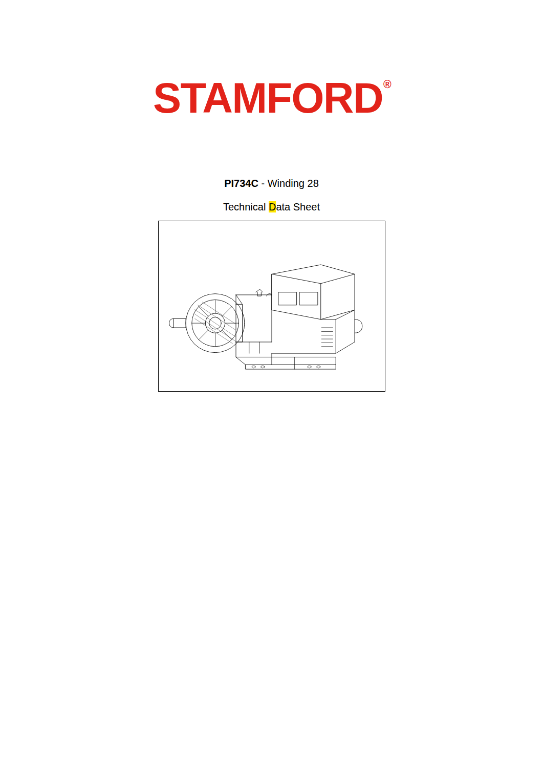STAMFORD®
PI734C - Winding 28
Technical Data Sheet